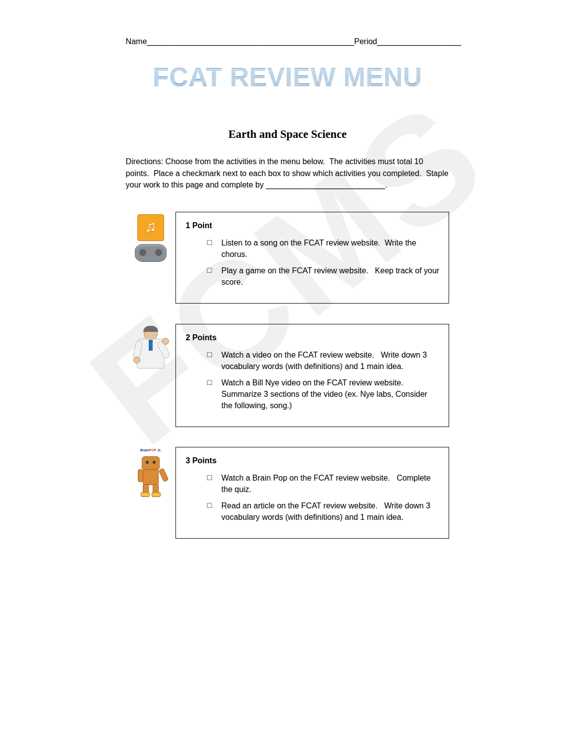FCMS
Name_______________________________________________ Period___________________
FCAT Review Menu
Earth and Space Science
Directions: Choose from the activities in the menu below. The activities must total 10 points. Place a checkmark next to each box to show which activities you completed. Staple your work to this page and complete by ___________________________.
1 Point
Listen to a song on the FCAT review website. Write the chorus.
Play a game on the FCAT review website. Keep track of your score.
2 Points
Watch a video on the FCAT review website. Write down 3 vocabulary words (with definitions) and 1 main idea.
Watch a Bill Nye video on the FCAT review website. Summarize 3 sections of the video (ex. Nye labs, Consider the following, song.)
BrainPOP Jr.
3 Points
Watch a Brain Pop on the FCAT review website. Complete the quiz.
Read an article on the FCAT review website. Write down 3 vocabulary words (with definitions) and 1 main idea.